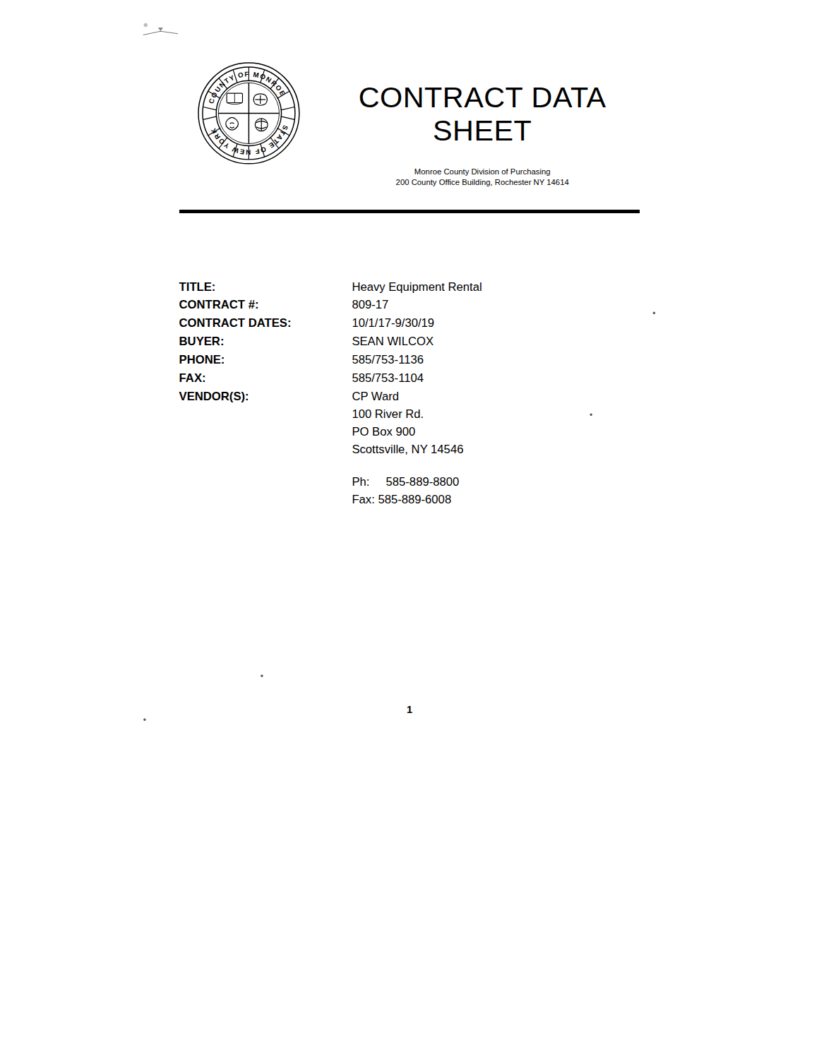COUNTY OF MONROE STATE OF NEW YORK
CONTRACT DATA SHEET
Monroe County Division of Purchasing
200 County Office Building, Rochester NY 14614
| TITLE: | Heavy Equipment Rental |
| CONTRACT #: | 809-17 |
| CONTRACT DATES: | 10/1/17-9/30/19 |
| BUYER: | SEAN WILCOX |
| PHONE: | 585/753-1136 |
| FAX: | 585/753-1104 |
| VENDOR(S): | CP Ward 100 River Rd. PO Box 900 Scottsville, NY 14546 Ph: 585-889-8800 Fax: 585-889-6008 |
•
•
•
•
1